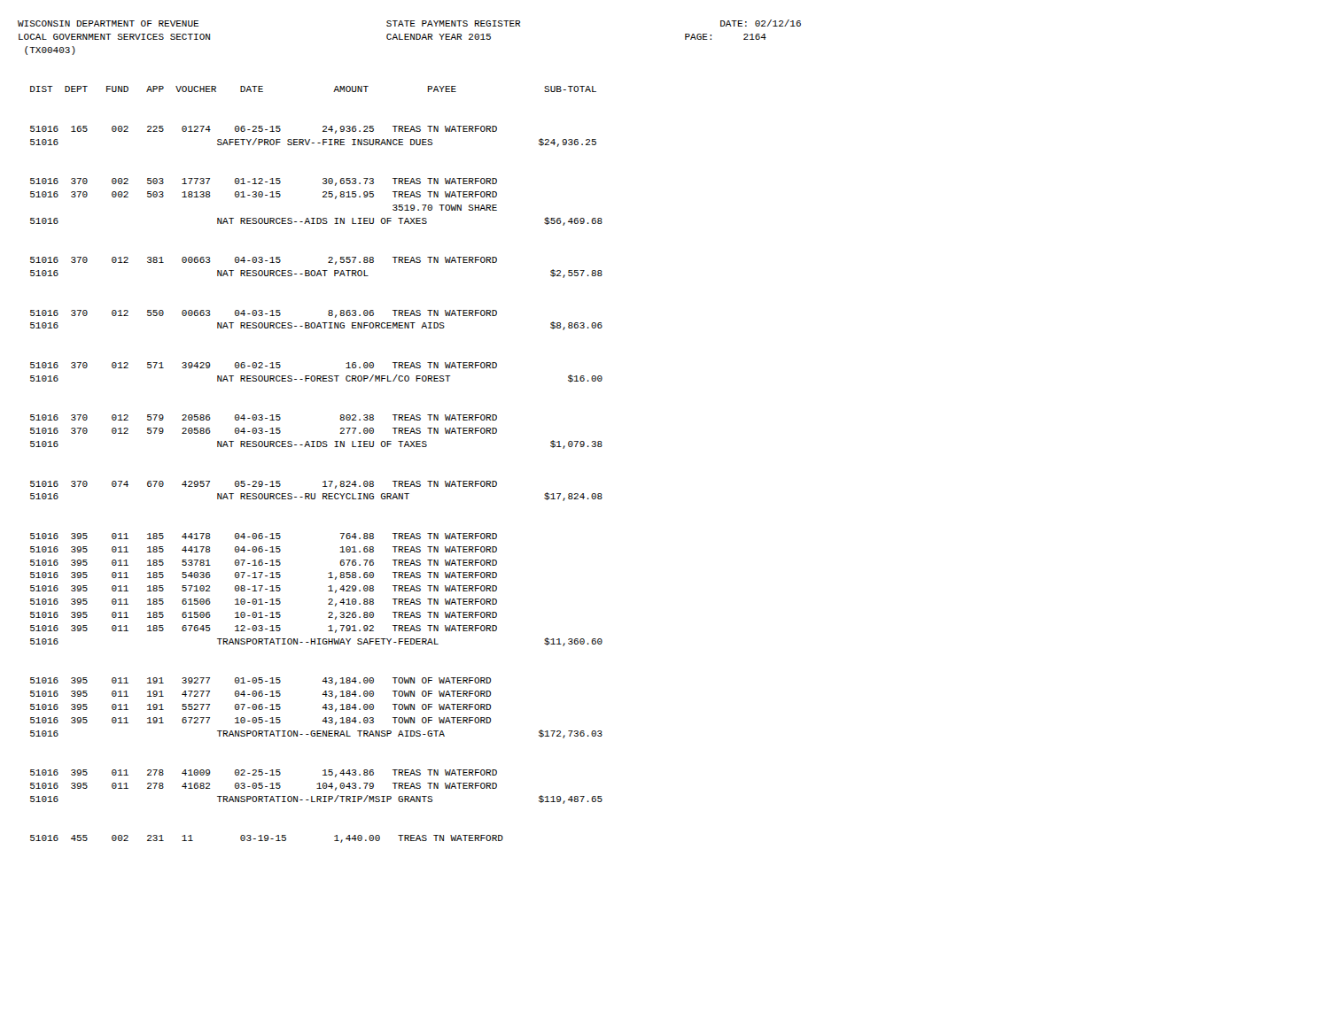WISCONSIN DEPARTMENT OF REVENUE                                STATE PAYMENTS REGISTER                                  DATE: 02/12/16
LOCAL GOVERNMENT SERVICES SECTION                              CALENDAR YEAR 2015                                 PAGE:     2164
 (TX00403)


  DIST  DEPT   FUND   APP  VOUCHER    DATE            AMOUNT          PAYEE               SUB-TOTAL


  51016  165    002   225   01274    06-25-15       24,936.25   TREAS TN WATERFORD
  51016                           SAFETY/PROF SERV--FIRE INSURANCE DUES                  $24,936.25


  51016  370    002   503   17737    01-12-15       30,653.73   TREAS TN WATERFORD
  51016  370    002   503   18138    01-30-15       25,815.95   TREAS TN WATERFORD
                                                                3519.70 TOWN SHARE
  51016                           NAT RESOURCES--AIDS IN LIEU OF TAXES                    $56,469.68


  51016  370    012   381   00663    04-03-15        2,557.88   TREAS TN WATERFORD
  51016                           NAT RESOURCES--BOAT PATROL                               $2,557.88


  51016  370    012   550   00663    04-03-15        8,863.06   TREAS TN WATERFORD
  51016                           NAT RESOURCES--BOATING ENFORCEMENT AIDS                  $8,863.06


  51016  370    012   571   39429    06-02-15           16.00   TREAS TN WATERFORD
  51016                           NAT RESOURCES--FOREST CROP/MFL/CO FOREST                    $16.00


  51016  370    012   579   20586    04-03-15          802.38   TREAS TN WATERFORD
  51016  370    012   579   20586    04-03-15          277.00   TREAS TN WATERFORD
  51016                           NAT RESOURCES--AIDS IN LIEU OF TAXES                     $1,079.38


  51016  370    074   670   42957    05-29-15       17,824.08   TREAS TN WATERFORD
  51016                           NAT RESOURCES--RU RECYCLING GRANT                       $17,824.08


  51016  395    011   185   44178    04-06-15          764.88   TREAS TN WATERFORD
  51016  395    011   185   44178    04-06-15          101.68   TREAS TN WATERFORD
  51016  395    011   185   53781    07-16-15          676.76   TREAS TN WATERFORD
  51016  395    011   185   54036    07-17-15        1,858.60   TREAS TN WATERFORD
  51016  395    011   185   57102    08-17-15        1,429.08   TREAS TN WATERFORD
  51016  395    011   185   61506    10-01-15        2,410.88   TREAS TN WATERFORD
  51016  395    011   185   61506    10-01-15        2,326.80   TREAS TN WATERFORD
  51016  395    011   185   67645    12-03-15        1,791.92   TREAS TN WATERFORD
  51016                           TRANSPORTATION--HIGHWAY SAFETY-FEDERAL                  $11,360.60


  51016  395    011   191   39277    01-05-15       43,184.00   TOWN OF WATERFORD
  51016  395    011   191   47277    04-06-15       43,184.00   TOWN OF WATERFORD
  51016  395    011   191   55277    07-06-15       43,184.00   TOWN OF WATERFORD
  51016  395    011   191   67277    10-05-15       43,184.03   TOWN OF WATERFORD
  51016                           TRANSPORTATION--GENERAL TRANSP AIDS-GTA                $172,736.03


  51016  395    011   278   41009    02-25-15       15,443.86   TREAS TN WATERFORD
  51016  395    011   278   41682    03-05-15      104,043.79   TREAS TN WATERFORD
  51016                           TRANSPORTATION--LRIP/TRIP/MSIP GRANTS                  $119,487.65


  51016  455    002   231   11        03-19-15        1,440.00   TREAS TN WATERFORD